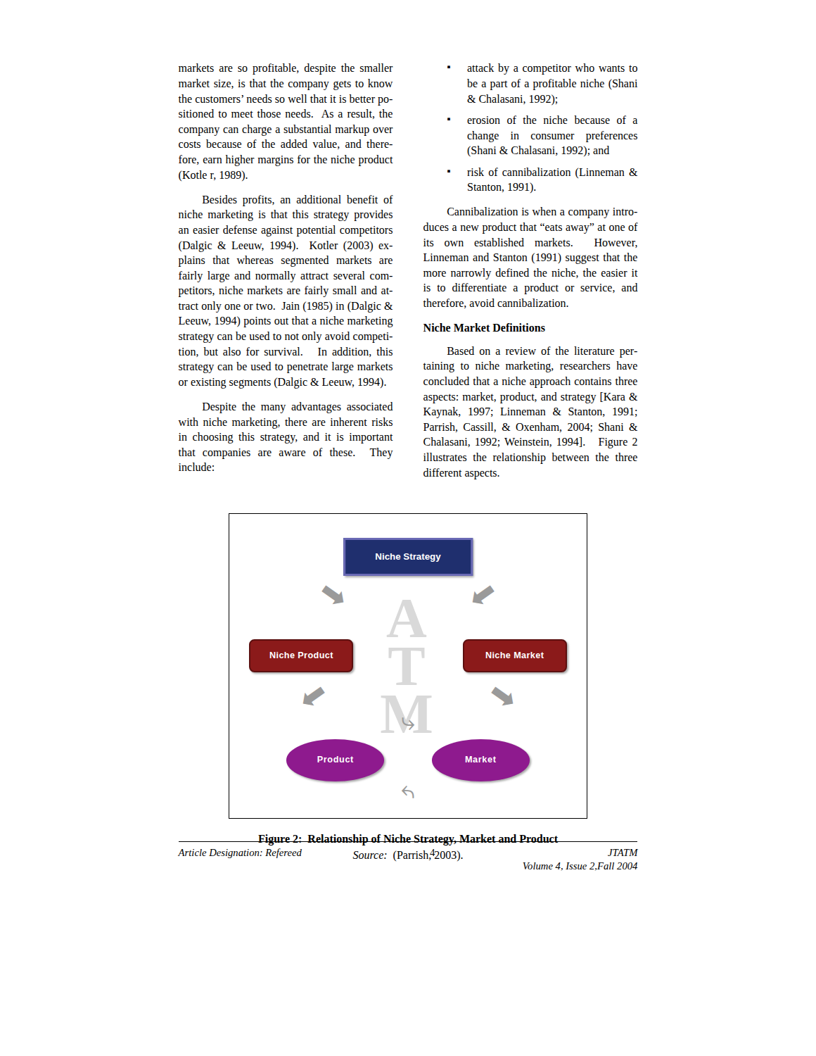markets are so profitable, despite the smaller market size, is that the company gets to know the customers’ needs so well that it is better positioned to meet those needs. As a result, the company can charge a substantial markup over costs because of the added value, and therefore, earn higher margins for the niche product (Kotle r, 1989).
Besides profits, an additional benefit of niche marketing is that this strategy provides an easier defense against potential competitors (Dalgic & Leeuw, 1994). Kotler (2003) explains that whereas segmented markets are fairly large and normally attract several competitors, niche markets are fairly small and attract only one or two. Jain (1985) in (Dalgic & Leeuw, 1994) points out that a niche marketing strategy can be used to not only avoid competition, but also for survival. In addition, this strategy can be used to penetrate large markets or existing segments (Dalgic & Leeuw, 1994).
Despite the many advantages associated with niche marketing, there are inherent risks in choosing this strategy, and it is important that companies are aware of these. They include:
attack by a competitor who wants to be a part of a profitable niche (Shani & Chalasani, 1992);
erosion of the niche because of a change in consumer preferences (Shani & Chalasani, 1992); and
risk of cannibalization (Linneman & Stanton, 1991).
Cannibalization is when a company introduces a new product that “eats away” at one of its own established markets. However, Linneman and Stanton (1991) suggest that the more narrowly defined the niche, the easier it is to differentiate a product or service, and therefore, avoid cannibalization.
Niche Market Definitions
Based on a review of the literature pertaining to niche marketing, researchers have concluded that a niche approach contains three aspects: market, product, and strategy [Kara & Kaynak, 1997; Linneman & Stanton, 1991; Parrish, Cassill, & Oxenham, 2004; Shani & Chalasani, 1992; Weinstein, 1994]. Figure 2 illustrates the relationship between the three different aspects.
A
T
M
Niche Strategy
Niche Product
Niche Market
➡
➡
➡
➡
Product
Market
⤷
⤷
Figure 2: Relationship of Niche Strategy, Market and Product
Source: (Parrish, 2003).
Article Designation: Refereed
4
JTATM
Volume 4, Issue 2,Fall 2004